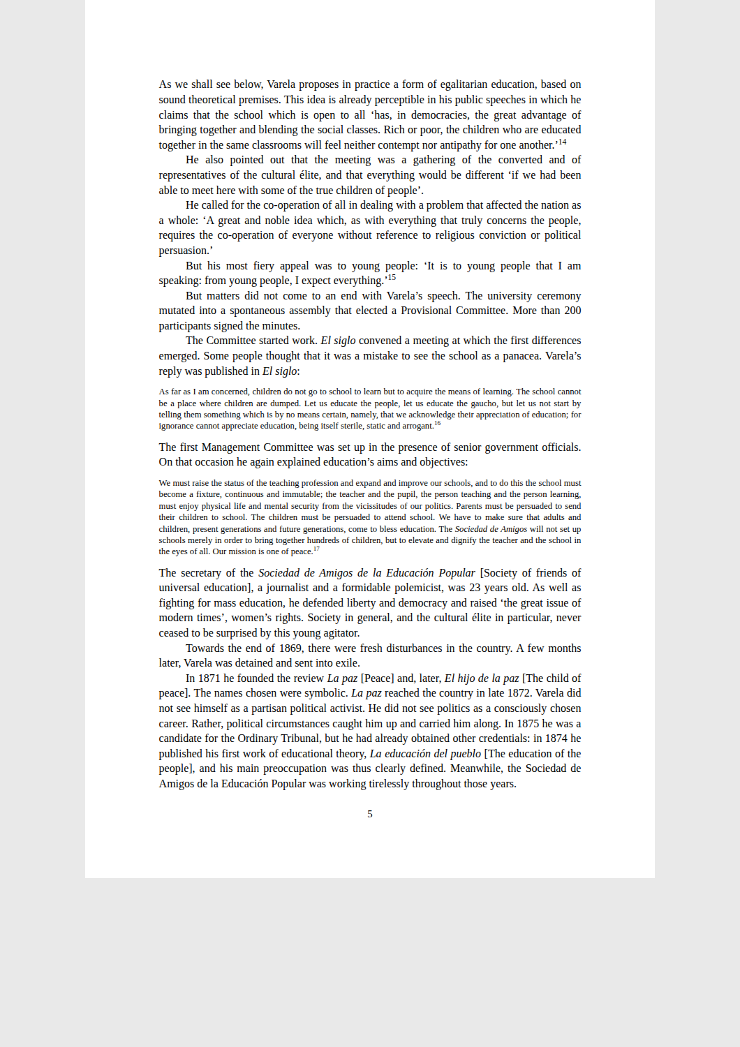As we shall see below, Varela proposes in practice a form of egalitarian education, based on sound theoretical premises. This idea is already perceptible in his public speeches in which he claims that the school which is open to all ‘has, in democracies, the great advantage of bringing together and blending the social classes. Rich or poor, the children who are educated together in the same classrooms will feel neither contempt nor antipathy for one another.’14
He also pointed out that the meeting was a gathering of the converted and of representatives of the cultural élite, and that everything would be different ‘if we had been able to meet here with some of the true children of people’.
He called for the co-operation of all in dealing with a problem that affected the nation as a whole: ‘A great and noble idea which, as with everything that truly concerns the people, requires the co-operation of everyone without reference to religious conviction or political persuasion.’
But his most fiery appeal was to young people: ‘It is to young people that I am speaking: from young people, I expect everything.’15
But matters did not come to an end with Varela’s speech. The university ceremony mutated into a spontaneous assembly that elected a Provisional Committee. More than 200 participants signed the minutes.
The Committee started work. El siglo convened a meeting at which the first differences emerged. Some people thought that it was a mistake to see the school as a panacea. Varela’s reply was published in El siglo:
As far as I am concerned, children do not go to school to learn but to acquire the means of learning. The school cannot be a place where children are dumped. Let us educate the people, let us educate the gaucho, but let us not start by telling them something which is by no means certain, namely, that we acknowledge their appreciation of education; for ignorance cannot appreciate education, being itself sterile, static and arrogant.16
The first Management Committee was set up in the presence of senior government officials. On that occasion he again explained education’s aims and objectives:
We must raise the status of the teaching profession and expand and improve our schools, and to do this the school must become a fixture, continuous and immutable; the teacher and the pupil, the person teaching and the person learning, must enjoy physical life and mental security from the vicissitudes of our politics. Parents must be persuaded to send their children to school. The children must be persuaded to attend school. We have to make sure that adults and children, present generations and future generations, come to bless education. The Sociedad de Amigos will not set up schools merely in order to bring together hundreds of children, but to elevate and dignify the teacher and the school in the eyes of all. Our mission is one of peace.17
The secretary of the Sociedad de Amigos de la Educación Popular [Society of friends of universal education], a journalist and a formidable polemicist, was 23 years old. As well as fighting for mass education, he defended liberty and democracy and raised ‘the great issue of modern times’, women’s rights. Society in general, and the cultural élite in particular, never ceased to be surprised by this young agitator.
Towards the end of 1869, there were fresh disturbances in the country. A few months later, Varela was detained and sent into exile.
In 1871 he founded the review La paz [Peace] and, later, El hijo de la paz [The child of peace]. The names chosen were symbolic. La paz reached the country in late 1872. Varela did not see himself as a partisan political activist. He did not see politics as a consciously chosen career. Rather, political circumstances caught him up and carried him along. In 1875 he was a candidate for the Ordinary Tribunal, but he had already obtained other credentials: in 1874 he published his first work of educational theory, La educación del pueblo [The education of the people], and his main preoccupation was thus clearly defined. Meanwhile, the Sociedad de Amigos de la Educación Popular was working tirelessly throughout those years.
5